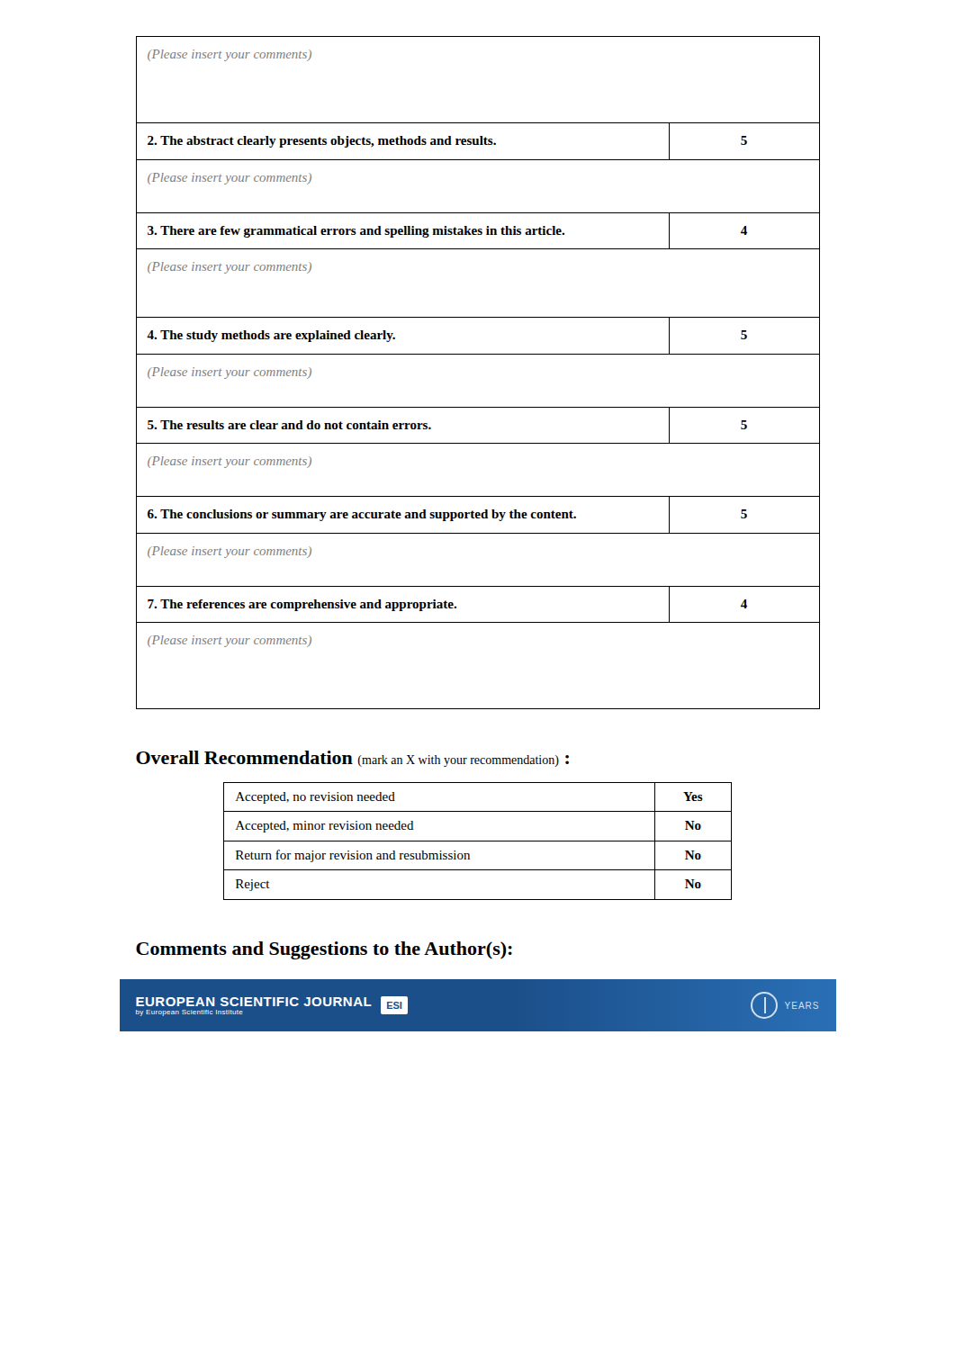| (Please insert your comments) |
| 2. The abstract clearly presents objects, methods and results. | 5 |
| (Please insert your comments) |
| 3. There are few grammatical errors and spelling mistakes in this article. | 4 |
| (Please insert your comments) |
| 4. The study methods are explained clearly. | 5 |
| (Please insert your comments) |
| 5. The results are clear and do not contain errors. | 5 |
| (Please insert your comments) |
| 6. The conclusions or summary are accurate and supported by the content. | 5 |
| (Please insert your comments) |
| 7. The references are comprehensive and appropriate. | 4 |
| (Please insert your comments) |
Overall Recommendation (mark an X with your recommendation) :
| Accepted, no revision needed | Yes |
| Accepted, minor revision needed | No |
| Return for major revision and resubmission | No |
| Reject | No |
Comments and Suggestions to the Author(s):
EUROPEAN SCIENTIFIC JOURNAL by European Scientific Institute
ESI
YEARS